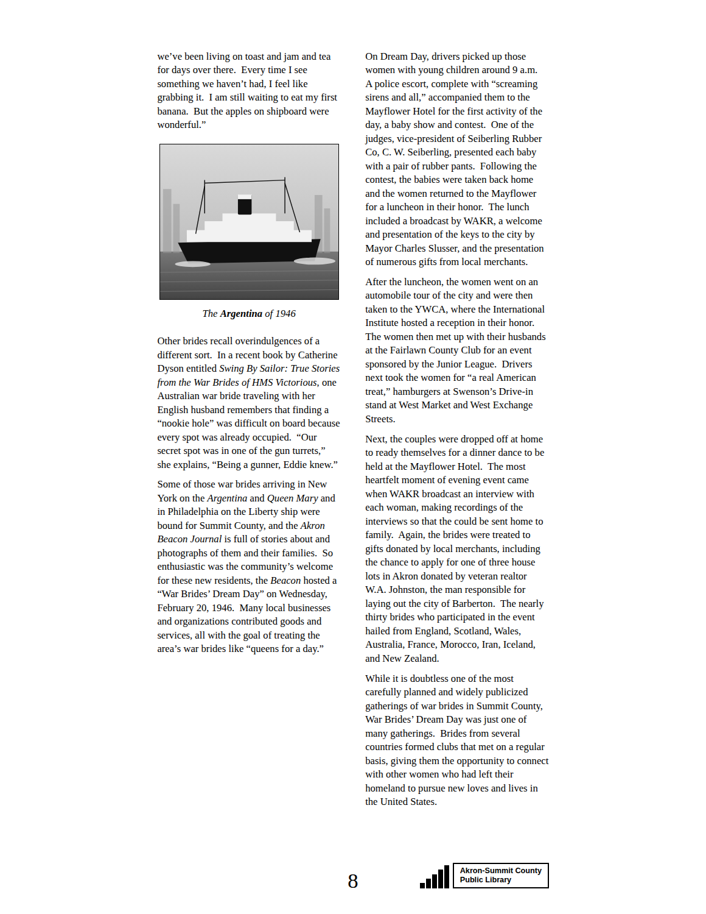we’ve been living on toast and jam and tea for days over there. Every time I see something we haven’t had, I feel like grabbing it. I am still waiting to eat my first banana. But the apples on shipboard were wonderful.”
The Argentina of 1946
Other brides recall overindulgences of a different sort. In a recent book by Catherine Dyson entitled Swing By Sailor: True Stories from the War Brides of HMS Victorious, one Australian war bride traveling with her English husband remembers that finding a “nookie hole” was difficult on board because every spot was already occupied. “Our secret spot was in one of the gun turrets,” she explains, “Being a gunner, Eddie knew.”
Some of those war brides arriving in New York on the Argentina and Queen Mary and in Philadelphia on the Liberty ship were bound for Summit County, and the Akron Beacon Journal is full of stories about and photographs of them and their families. So enthusiastic was the community’s welcome for these new residents, the Beacon hosted a “War Brides’ Dream Day” on Wednesday, February 20, 1946. Many local businesses and organizations contributed goods and services, all with the goal of treating the area’s war brides like “queens for a day.”
On Dream Day, drivers picked up those women with young children around 9 a.m. A police escort, complete with “screaming sirens and all,” accompanied them to the Mayflower Hotel for the first activity of the day, a baby show and contest. One of the judges, vice-president of Seiberling Rubber Co, C. W. Seiberling, presented each baby with a pair of rubber pants. Following the contest, the babies were taken back home and the women returned to the Mayflower for a luncheon in their honor. The lunch included a broadcast by WAKR, a welcome and presentation of the keys to the city by Mayor Charles Slusser, and the presentation of numerous gifts from local merchants.
After the luncheon, the women went on an automobile tour of the city and were then taken to the YWCA, where the International Institute hosted a reception in their honor. The women then met up with their husbands at the Fairlawn County Club for an event sponsored by the Junior League. Drivers next took the women for “a real American treat,” hamburgers at Swenson’s Drive-in stand at West Market and West Exchange Streets.
Next, the couples were dropped off at home to ready themselves for a dinner dance to be held at the Mayflower Hotel. The most heartfelt moment of evening event came when WAKR broadcast an interview with each woman, making recordings of the interviews so that the could be sent home to family. Again, the brides were treated to gifts donated by local merchants, including the chance to apply for one of three house lots in Akron donated by veteran realtor W.A. Johnston, the man responsible for laying out the city of Barberton. The nearly thirty brides who participated in the event hailed from England, Scotland, Wales, Australia, France, Morocco, Iran, Iceland, and New Zealand.
While it is doubtless one of the most carefully planned and widely publicized gatherings of war brides in Summit County, War Brides’ Dream Day was just one of many gatherings. Brides from several countries formed clubs that met on a regular basis, giving them the opportunity to connect with other women who had left their homeland to pursue new loves and lives in the United States.
8
Akron-Summit County
Public Library